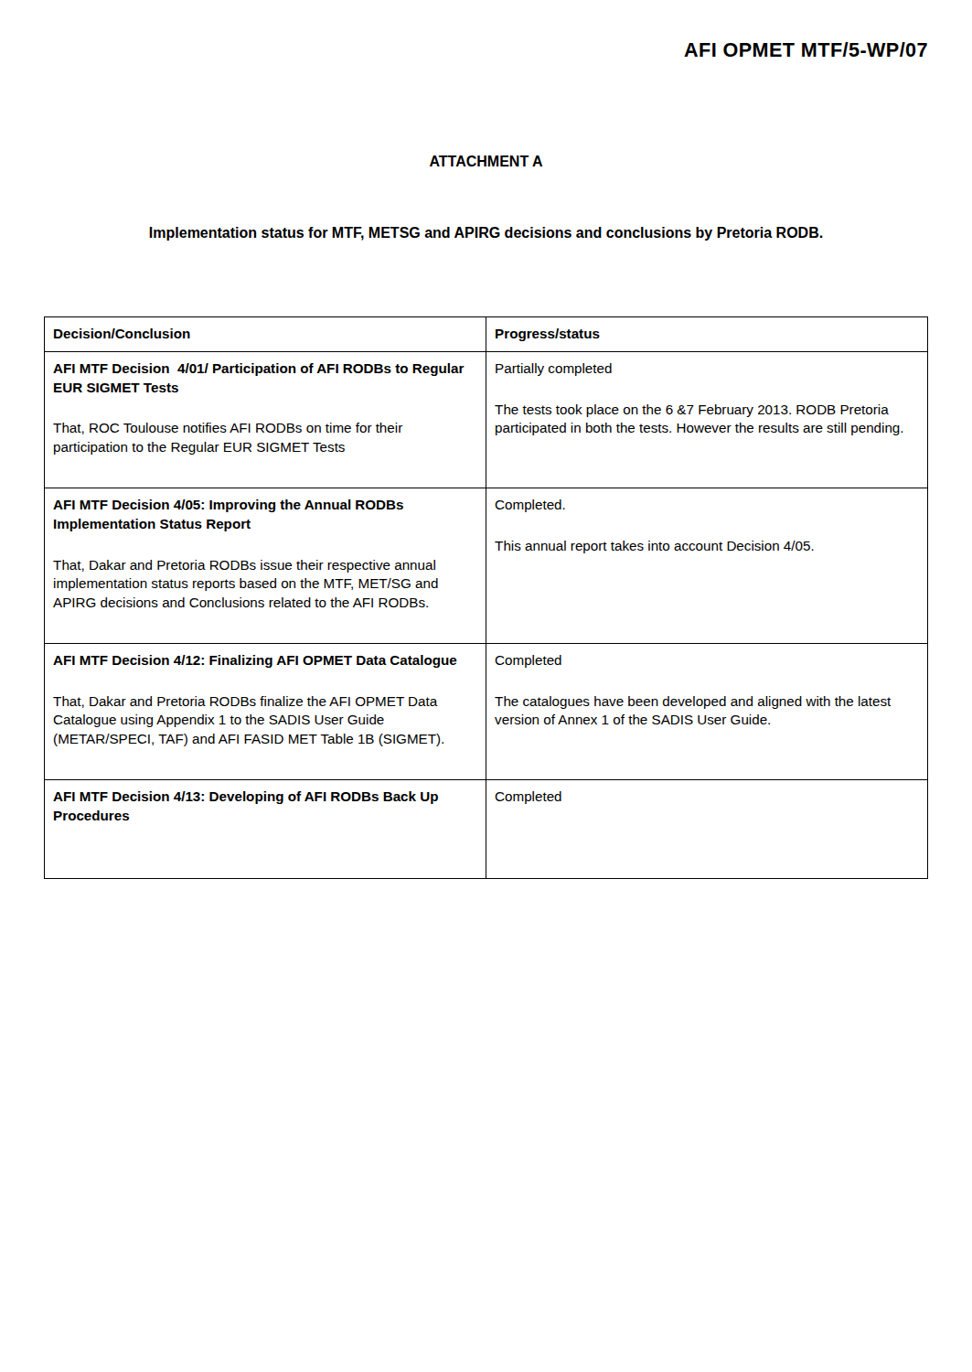AFI OPMET MTF/5-WP/07
ATTACHMENT A
Implementation status for MTF, METSG and APIRG decisions and conclusions by Pretoria RODB.
| Decision/Conclusion | Progress/status |
| --- | --- |
| AFI MTF Decision 4/01/ Participation of AFI RODBs to Regular EUR SIGMET Tests That, ROC Toulouse notifies AFI RODBs on time for their participation to the Regular EUR SIGMET Tests | Partially completed The tests took place on the 6 &7 February 2013. RODB Pretoria participated in both the tests. However the results are still pending. |
| AFI MTF Decision 4/05: Improving the Annual RODBs Implementation Status Report That, Dakar and Pretoria RODBs issue their respective annual implementation status reports based on the MTF, MET/SG and APIRG decisions and Conclusions related to the AFI RODBs. | Completed. This annual report takes into account Decision 4/05. |
| AFI MTF Decision 4/12: Finalizing AFI OPMET Data Catalogue That, Dakar and Pretoria RODBs finalize the AFI OPMET Data Catalogue using Appendix 1 to the SADIS User Guide (METAR/SPECI, TAF) and AFI FASID MET Table 1B (SIGMET). | Completed The catalogues have been developed and aligned with the latest version of Annex 1 of the SADIS User Guide. |
| AFI MTF Decision 4/13: Developing of AFI RODBs Back Up Procedures | Completed |